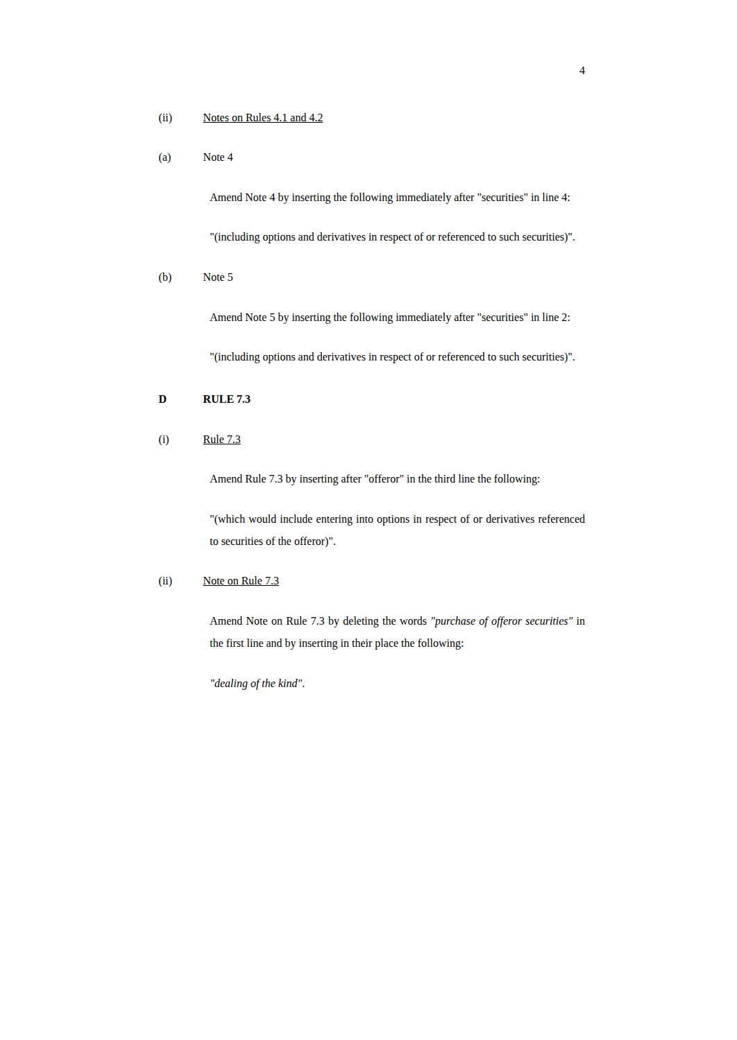4
(ii)
Notes on Rules 4.1 and 4.2
(a)
Note 4
Amend Note 4 by inserting the following immediately after "securities" in line 4:
"(including options and derivatives in respect of or referenced to such securities)".
(b)
Note 5
Amend Note 5 by inserting the following immediately after "securities" in line 2:
"(including options and derivatives in respect of or referenced to such securities)".
D
RULE 7.3
(i)
Rule 7.3
Amend Rule 7.3 by inserting after "offeror" in the third line the following:
"(which would include entering into options in respect of or derivatives referenced to securities of the offeror)".
(ii)
Note on Rule 7.3
Amend Note on Rule 7.3 by deleting the words "purchase of offeror securities" in the first line and by inserting in their place the following:
"dealing of the kind".